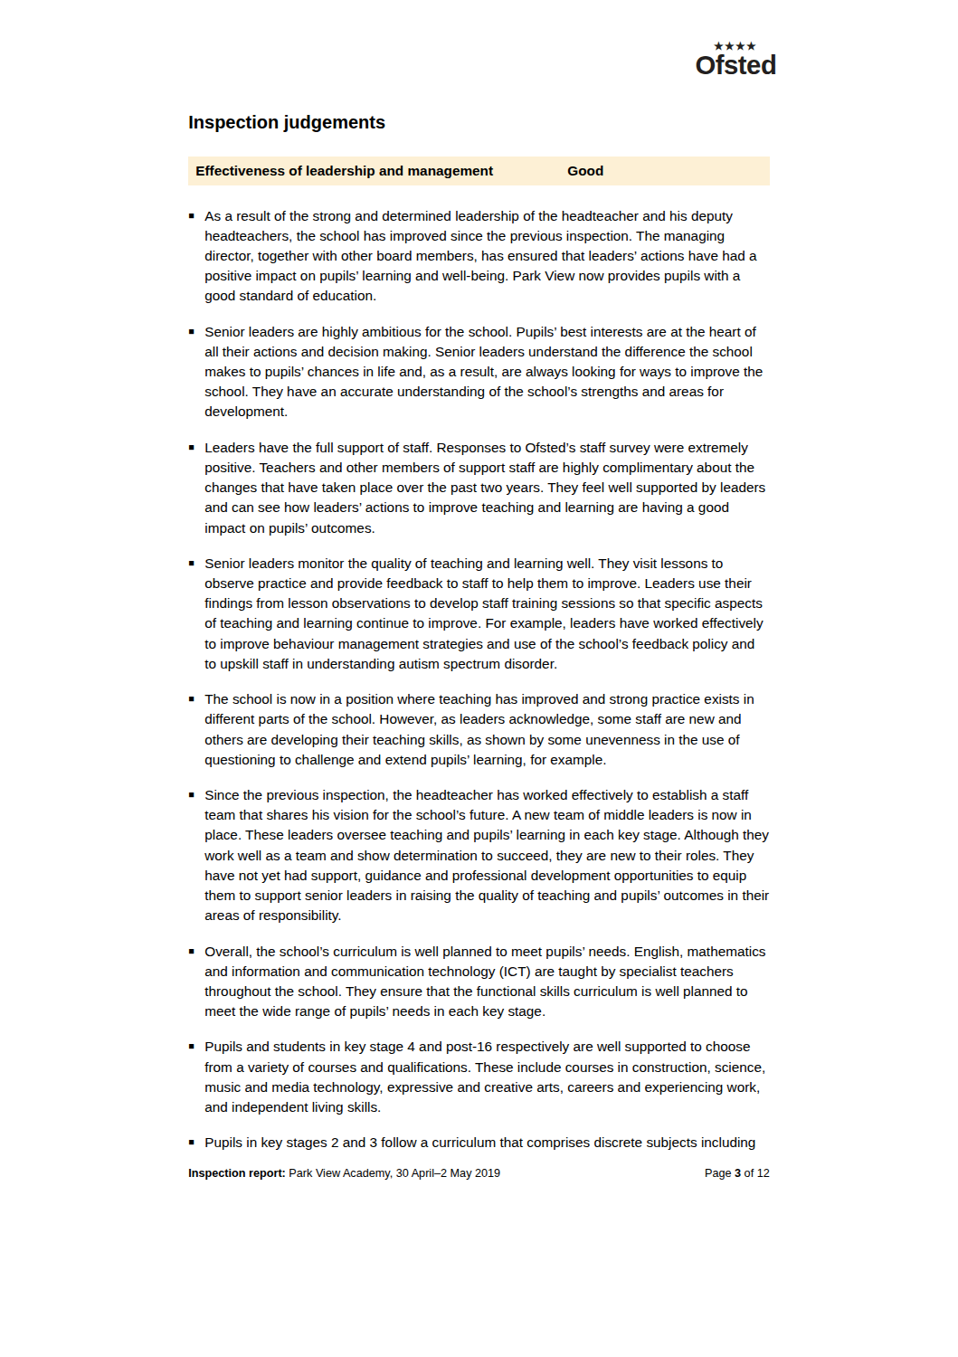★★★★
Ofsted
Inspection judgements
Effectiveness of leadership and management Good
As a result of the strong and determined leadership of the headteacher and his deputy headteachers, the school has improved since the previous inspection. The managing director, together with other board members, has ensured that leaders’ actions have had a positive impact on pupils’ learning and well-being. Park View now provides pupils with a good standard of education.
Senior leaders are highly ambitious for the school. Pupils’ best interests are at the heart of all their actions and decision making. Senior leaders understand the difference the school makes to pupils’ chances in life and, as a result, are always looking for ways to improve the school. They have an accurate understanding of the school’s strengths and areas for development.
Leaders have the full support of staff. Responses to Ofsted’s staff survey were extremely positive. Teachers and other members of support staff are highly complimentary about the changes that have taken place over the past two years. They feel well supported by leaders and can see how leaders’ actions to improve teaching and learning are having a good impact on pupils’ outcomes.
Senior leaders monitor the quality of teaching and learning well. They visit lessons to observe practice and provide feedback to staff to help them to improve. Leaders use their findings from lesson observations to develop staff training sessions so that specific aspects of teaching and learning continue to improve. For example, leaders have worked effectively to improve behaviour management strategies and use of the school’s feedback policy and to upskill staff in understanding autism spectrum disorder.
The school is now in a position where teaching has improved and strong practice exists in different parts of the school. However, as leaders acknowledge, some staff are new and others are developing their teaching skills, as shown by some unevenness in the use of questioning to challenge and extend pupils’ learning, for example.
Since the previous inspection, the headteacher has worked effectively to establish a staff team that shares his vision for the school’s future. A new team of middle leaders is now in place. These leaders oversee teaching and pupils’ learning in each key stage. Although they work well as a team and show determination to succeed, they are new to their roles. They have not yet had support, guidance and professional development opportunities to equip them to support senior leaders in raising the quality of teaching and pupils’ outcomes in their areas of responsibility.
Overall, the school’s curriculum is well planned to meet pupils’ needs. English, mathematics and information and communication technology (ICT) are taught by specialist teachers throughout the school. They ensure that the functional skills curriculum is well planned to meet the wide range of pupils’ needs in each key stage.
Pupils and students in key stage 4 and post-16 respectively are well supported to choose from a variety of courses and qualifications. These include courses in construction, science, music and media technology, expressive and creative arts, careers and experiencing work, and independent living skills.
Pupils in key stages 2 and 3 follow a curriculum that comprises discrete subjects including
Inspection report: Park View Academy, 30 April–2 May 2019
Page 3 of 12